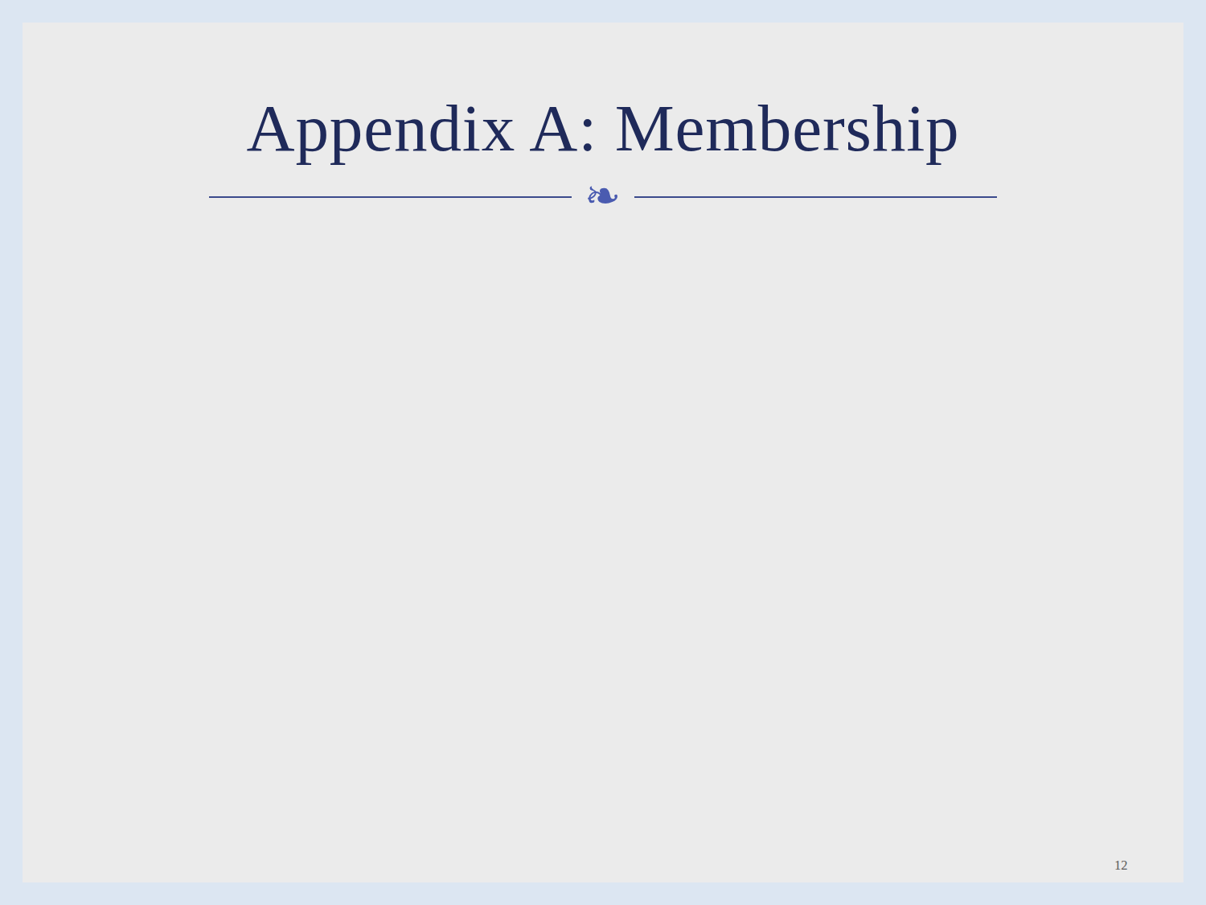Appendix A: Membership
❧
12